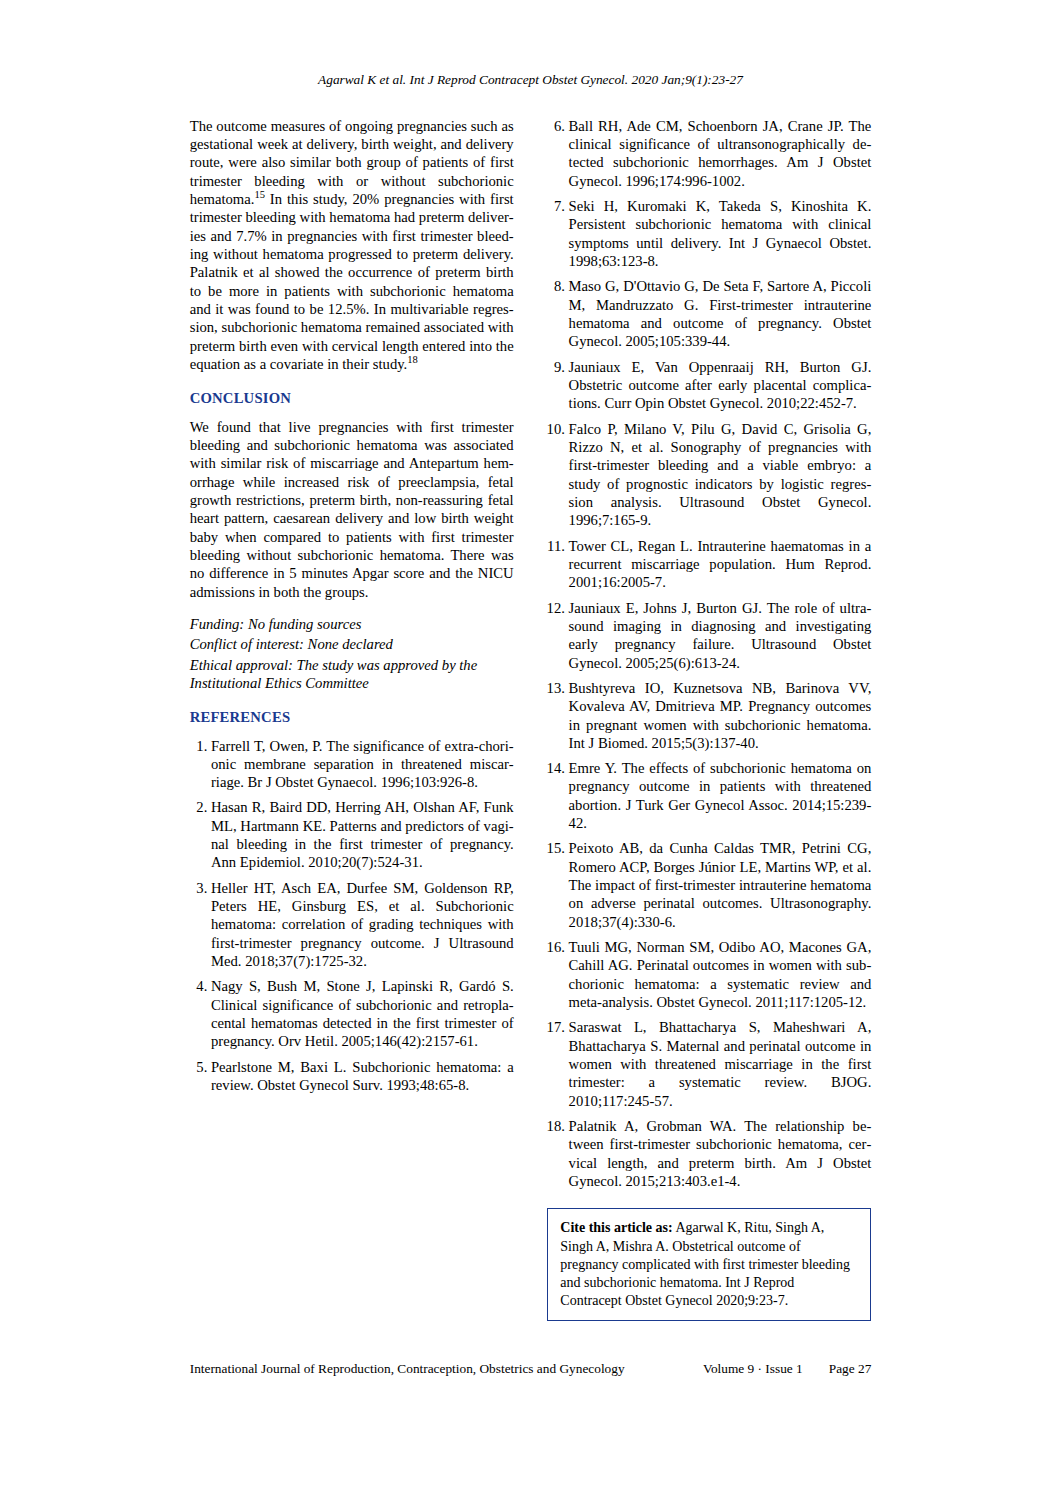Agarwal K et al. Int J Reprod Contracept Obstet Gynecol. 2020 Jan;9(1):23-27
The outcome measures of ongoing pregnancies such as gestational week at delivery, birth weight, and delivery route, were also similar both group of patients of first trimester bleeding with or without subchorionic hematoma.15 In this study, 20% pregnancies with first trimester bleeding with hematoma had preterm deliveries and 7.7% in pregnancies with first trimester bleeding without hematoma progressed to preterm delivery. Palatnik et al showed the occurrence of preterm birth to be more in patients with subchorionic hematoma and it was found to be 12.5%. In multivariable regression, subchorionic hematoma remained associated with preterm birth even with cervical length entered into the equation as a covariate in their study.18
Conclusion
We found that live pregnancies with first trimester bleeding and subchorionic hematoma was associated with similar risk of miscarriage and Antepartum hemorrhage while increased risk of preeclampsia, fetal growth restrictions, preterm birth, non-reassuring fetal heart pattern, caesarean delivery and low birth weight baby when compared to patients with first trimester bleeding without subchorionic hematoma. There was no difference in 5 minutes Apgar score and the NICU admissions in both the groups.
Funding: No funding sources
Conflict of interest: None declared
Ethical approval: The study was approved by the Institutional Ethics Committee
References
Farrell T, Owen, P. The significance of extra-chorionic membrane separation in threatened miscarriage. Br J Obstet Gynaecol. 1996;103:926-8.
Hasan R, Baird DD, Herring AH, Olshan AF, Funk ML, Hartmann KE. Patterns and predictors of vaginal bleeding in the first trimester of pregnancy. Ann Epidemiol. 2010;20(7):524-31.
Heller HT, Asch EA, Durfee SM, Goldenson RP, Peters HE, Ginsburg ES, et al. Subchorionic hematoma: correlation of grading techniques with first‐trimester pregnancy outcome. J Ultrasound Med. 2018;37(7):1725-32.
Nagy S, Bush M, Stone J, Lapinski R, Gardó S. Clinical significance of subchorionic and retroplacental hematomas detected in the first trimester of pregnancy. Orv Hetil. 2005;146(42):2157-61.
Pearlstone M, Baxi L. Subchorionic hematoma: a review. Obstet Gynecol Surv. 1993;48:65-8.
Ball RH, Ade CM, Schoenborn JA, Crane JP. The clinical significance of ultransonographically detected subchorionic hemorrhages. Am J Obstet Gynecol. 1996;174:996-1002.
Seki H, Kuromaki K, Takeda S, Kinoshita K. Persistent subchorionic hematoma with clinical symptoms until delivery. Int J Gynaecol Obstet. 1998;63:123-8.
Maso G, D'Ottavio G, De Seta F, Sartore A, Piccoli M, Mandruzzato G. First-trimester intrauterine hematoma and outcome of pregnancy. Obstet Gynecol. 2005;105:339-44.
Jauniaux E, Van Oppenraaij RH, Burton GJ. Obstetric outcome after early placental complications. Curr Opin Obstet Gynecol. 2010;22:452-7.
Falco P, Milano V, Pilu G, David C, Grisolia G, Rizzo N, et al. Sonography of pregnancies with first-trimester bleeding and a viable embryo: a study of prognostic indicators by logistic regression analysis. Ultrasound Obstet Gynecol. 1996;7:165-9.
Tower CL, Regan L. Intrauterine haematomas in a recurrent miscarriage population. Hum Reprod. 2001;16:2005-7.
Jauniaux E, Johns J, Burton GJ. The role of ultrasound imaging in diagnosing and investigating early pregnancy failure. Ultrasound Obstet Gynecol. 2005;25(6):613-24.
Bushtyreva IO, Kuznetsova NB, Barinova VV, Kovaleva AV, Dmitrieva MP. Pregnancy outcomes in pregnant women with subchorionic hematoma. Int J Biomed. 2015;5(3):137-40.
Emre Y. The effects of subchorionic hematoma on pregnancy outcome in patients with threatened abortion. J Turk Ger Gynecol Assoc. 2014;15:239-42.
Peixoto AB, da Cunha Caldas TMR, Petrini CG, Romero ACP, Borges Júnior LE, Martins WP, et al. The impact of first-trimester intrauterine hematoma on adverse perinatal outcomes. Ultrasonography. 2018;37(4):330-6.
Tuuli MG, Norman SM, Odibo AO, Macones GA, Cahill AG. Perinatal outcomes in women with subchorionic hematoma: a systematic review and meta-analysis. Obstet Gynecol. 2011;117:1205-12.
Saraswat L, Bhattacharya S, Maheshwari A, Bhattacharya S. Maternal and perinatal outcome in women with threatened miscarriage in the first trimester: a systematic review. BJOG. 2010;117:245-57.
Palatnik A, Grobman WA. The relationship between first-trimester subchorionic hematoma, cervical length, and preterm birth. Am J Obstet Gynecol. 2015;213:403.e1-4.
Cite this article as: Agarwal K, Ritu, Singh A, Singh A, Mishra A. Obstetrical outcome of pregnancy complicated with first trimester bleeding and subchorionic hematoma. Int J Reprod Contracept Obstet Gynecol 2020;9:23-7.
International Journal of Reproduction, Contraception, Obstetrics and Gynecology
Volume 9 · Issue 1 Page 27